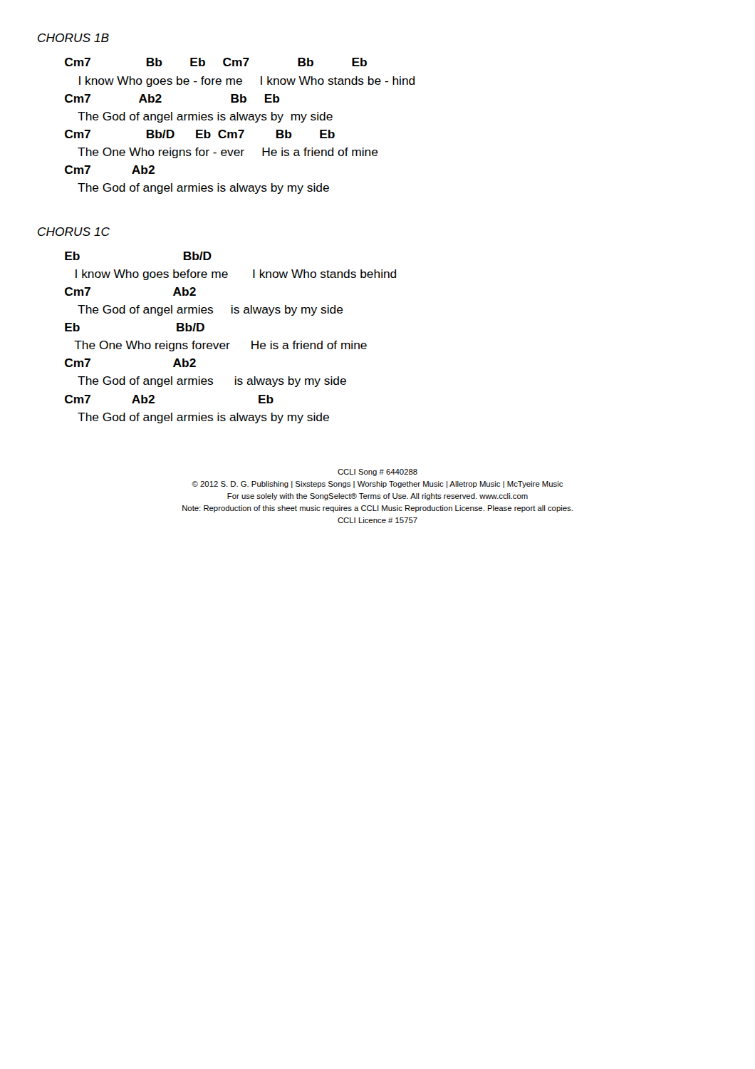CHORUS 1B
Cm7                Bb        Eb     Cm7              Bb           Eb
    I know Who goes be - fore me     I know Who stands be - hind
Cm7              Ab2                    Bb     Eb
    The God of angel armies is always by  my side
Cm7                Bb/D      Eb  Cm7         Bb        Eb
    The One Who reigns for - ever     He is a friend of mine
Cm7            Ab2
    The God of angel armies is always by my side
CHORUS 1C
Eb                              Bb/D
   I know Who goes before me       I know Who stands behind
Cm7                        Ab2
    The God of angel armies     is always by my side
Eb                            Bb/D
   The One Who reigns forever      He is a friend of mine
Cm7                        Ab2
    The God of angel armies      is always by my side
Cm7            Ab2                              Eb
    The God of angel armies is always by my side
CCLI Song # 6440288
© 2012 S. D. G. Publishing | Sixsteps Songs | Worship Together Music | Alletrop Music | McTyeire Music
For use solely with the SongSelect® Terms of Use. All rights reserved. www.ccli.com
Note: Reproduction of this sheet music requires a CCLI Music Reproduction License. Please report all copies.
CCLI Licence # 15757